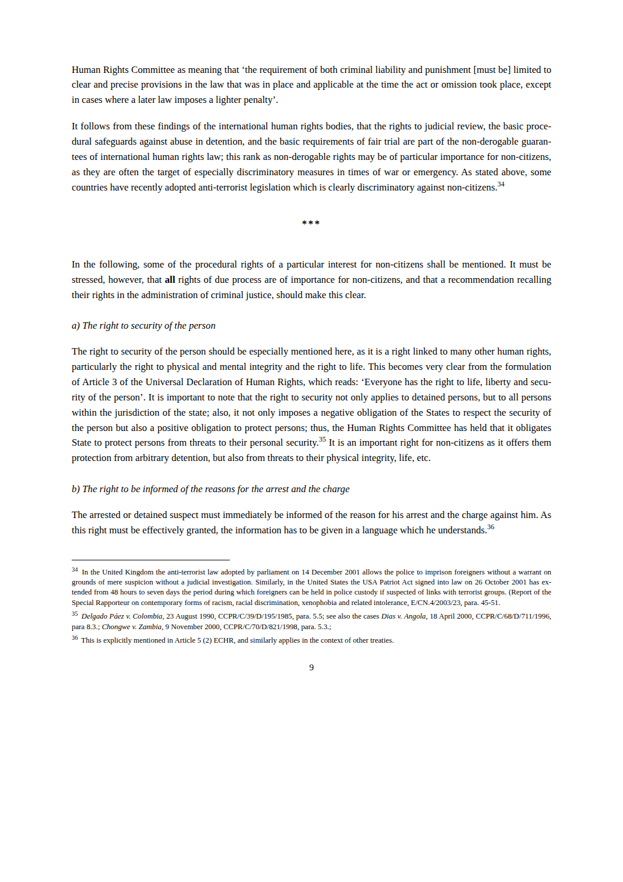Human Rights Committee as meaning that ‘the requirement of both criminal liability and punishment [must be] limited to clear and precise provisions in the law that was in place and applicable at the time the act or omission took place, except in cases where a later law imposes a lighter penalty’.
It follows from these findings of the international human rights bodies, that the rights to judicial review, the basic procedural safeguards against abuse in detention, and the basic requirements of fair trial are part of the non-derogable guarantees of international human rights law; this rank as non-derogable rights may be of particular importance for non-citizens, as they are often the target of especially discriminatory measures in times of war or emergency. As stated above, some countries have recently adopted anti-terrorist legislation which is clearly discriminatory against non-citizens.34
***
In the following, some of the procedural rights of a particular interest for non-citizens shall be mentioned. It must be stressed, however, that all rights of due process are of importance for non-citizens, and that a recommendation recalling their rights in the administration of criminal justice, should make this clear.
a) The right to security of the person
The right to security of the person should be especially mentioned here, as it is a right linked to many other human rights, particularly the right to physical and mental integrity and the right to life. This becomes very clear from the formulation of Article 3 of the Universal Declaration of Human Rights, which reads: ‘Everyone has the right to life, liberty and security of the person’. It is important to note that the right to security not only applies to detained persons, but to all persons within the jurisdiction of the state; also, it not only imposes a negative obligation of the States to respect the security of the person but also a positive obligation to protect persons; thus, the Human Rights Committee has held that it obligates State to protect persons from threats to their personal security.35 It is an important right for non-citizens as it offers them protection from arbitrary detention, but also from threats to their physical integrity, life, etc.
b) The right to be informed of the reasons for the arrest and the charge
The arrested or detained suspect must immediately be informed of the reason for his arrest and the charge against him. As this right must be effectively granted, the information has to be given in a language which he understands.36
34 In the United Kingdom the anti-terrorist law adopted by parliament on 14 December 2001 allows the police to imprison foreigners without a warrant on grounds of mere suspicion without a judicial investigation. Similarly, in the United States the USA Patriot Act signed into law on 26 October 2001 has extended from 48 hours to seven days the period during which foreigners can be held in police custody if suspected of links with terrorist groups. (Report of the Special Rapporteur on contemporary forms of racism, racial discrimination, xenophobia and related intolerance, E/CN.4/2003/23, para. 45-51.
35 Delgado Páez v. Colombia, 23 August 1990, CCPR/C/39/D/195/1985, para. 5.5; see also the cases Dias v. Angola, 18 April 2000, CCPR/C/68/D/711/1996, para 8.3.; Chongwe v. Zambia, 9 November 2000, CCPR/C/70/D/821/1998, para. 5.3.;
36 This is explicitly mentioned in Article 5 (2) ECHR, and similarly applies in the context of other treaties.
9